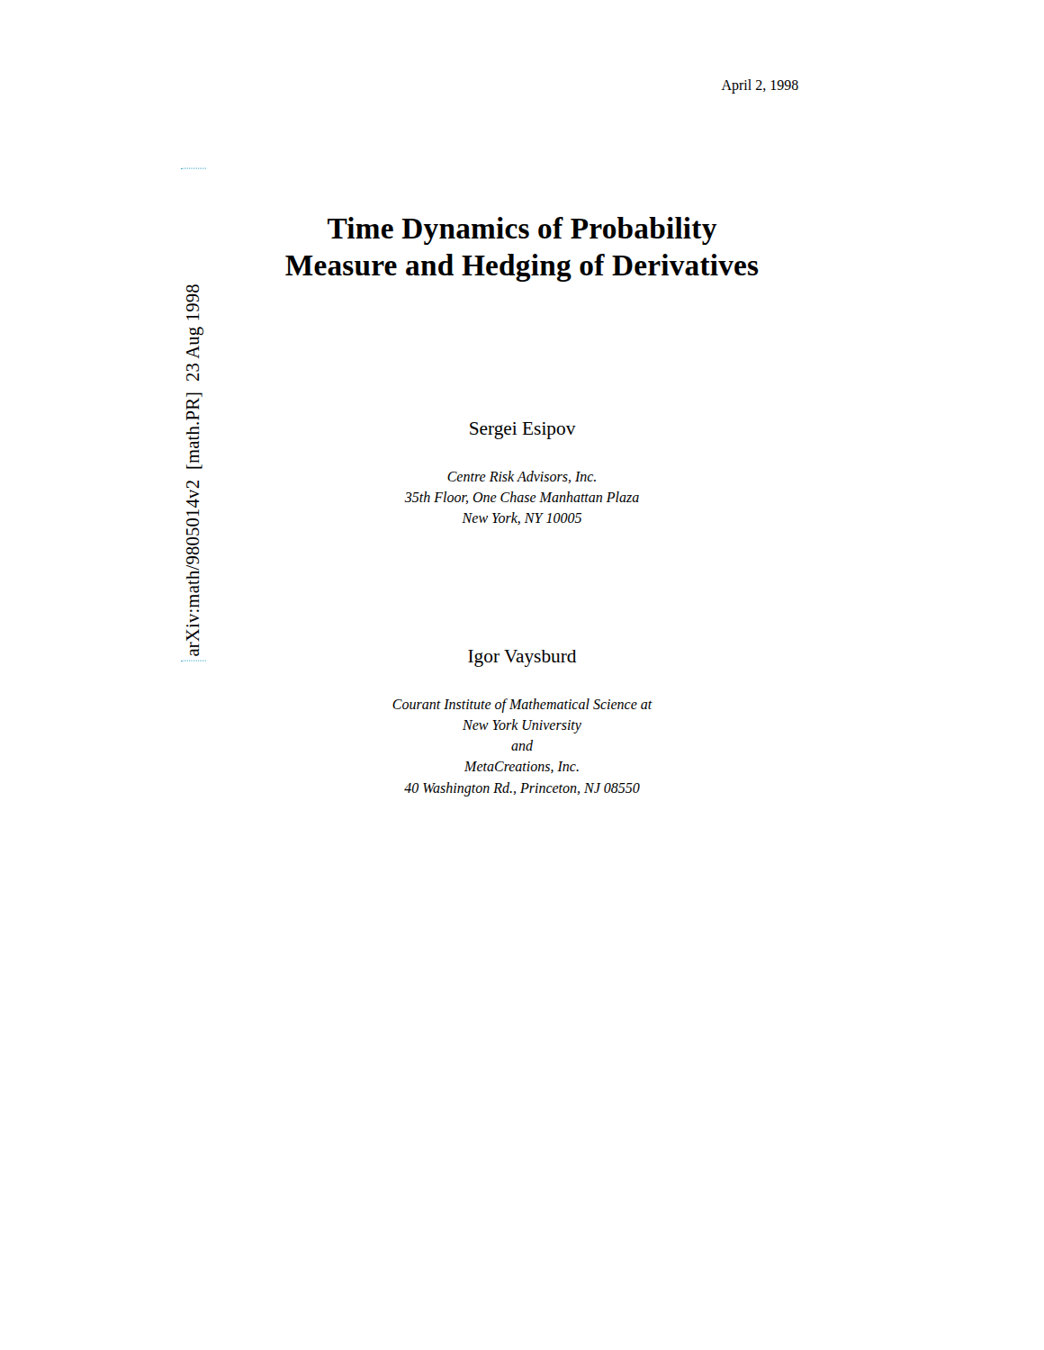arXiv:math/9805014v2 [math.PR] 23 Aug 1998
April 2, 1998
Time Dynamics of Probability
Measure and Hedging of Derivatives
Sergei Esipov
Centre Risk Advisors, Inc.
35th Floor, One Chase Manhattan Plaza
New York, NY 10005
Igor Vaysburd
Courant Institute of Mathematical Science at
New York University
and
MetaCreations, Inc.
40 Washington Rd., Princeton, NJ 08550